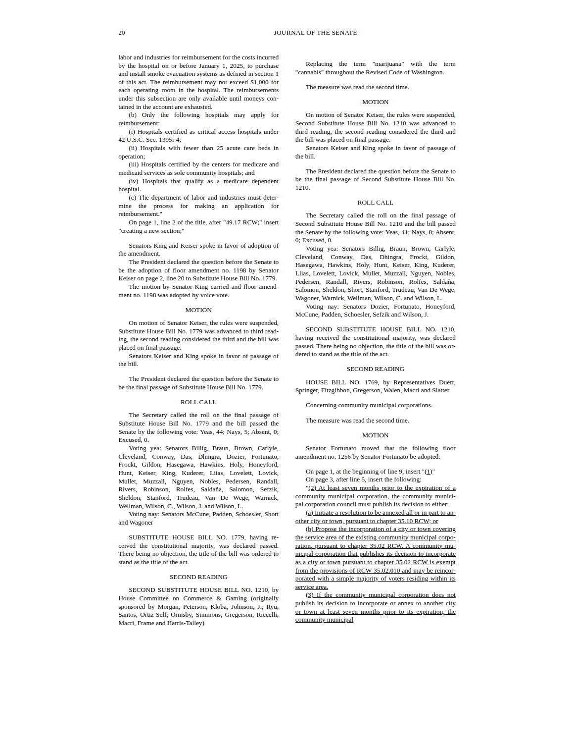20
JOURNAL OF THE SENATE
labor and industries for reimbursement for the costs incurred by the hospital on or before January 1, 2025, to purchase and install smoke evacuation systems as defined in section 1 of this act. The reimbursement may not exceed $1,000 for each operating room in the hospital. The reimbursements under this subsection are only available until moneys contained in the account are exhausted.
(b) Only the following hospitals may apply for reimbursement:
(i) Hospitals certified as critical access hospitals under 42 U.S.C. Sec. 1395i-4;
(ii) Hospitals with fewer than 25 acute care beds in operation;
(iii) Hospitals certified by the centers for medicare and medicaid services as sole community hospitals; and
(iv) Hospitals that qualify as a medicare dependent hospital.
(c) The department of labor and industries must determine the process for making an application for reimbursement."
On page 1, line 2 of the title, after "49.17 RCW;" insert "creating a new section;"
Senators King and Keiser spoke in favor of adoption of the amendment.
The President declared the question before the Senate to be the adoption of floor amendment no. 1198 by Senator Keiser on page 2, line 20 to Substitute House Bill No. 1779.
The motion by Senator King carried and floor amendment no. 1198 was adopted by voice vote.
MOTION
On motion of Senator Keiser, the rules were suspended, Substitute House Bill No. 1779 was advanced to third reading, the second reading considered the third and the bill was placed on final passage.
Senators Keiser and King spoke in favor of passage of the bill.
The President declared the question before the Senate to be the final passage of Substitute House Bill No. 1779.
ROLL CALL
The Secretary called the roll on the final passage of Substitute House Bill No. 1779 and the bill passed the Senate by the following vote: Yeas, 44; Nays, 5; Absent, 0; Excused, 0.
Voting yea: Senators Billig, Braun, Brown, Carlyle, Cleveland, Conway, Das, Dhingra, Dozier, Fortunato, Frockt, Gildon, Hasegawa, Hawkins, Holy, Honeyford, Hunt, Keiser, King, Kuderer, Liias, Lovelett, Lovick, Mullet, Muzzall, Nguyen, Nobles, Pedersen, Randall, Rivers, Robinson, Rolfes, Saldaña, Salomon, Sefzik, Sheldon, Stanford, Trudeau, Van De Wege, Warnick, Wellman, Wilson, C., Wilson, J. and Wilson, L.
Voting nay: Senators McCune, Padden, Schoesler, Short and Wagoner
SUBSTITUTE HOUSE BILL NO. 1779, having received the constitutional majority, was declared passed. There being no objection, the title of the bill was ordered to stand as the title of the act.
SECOND READING
SECOND SUBSTITUTE HOUSE BILL NO. 1210, by House Committee on Commerce & Gaming (originally sponsored by Morgan, Peterson, Kloba, Johnson, J., Ryu, Santos, Ortiz-Self, Ormsby, Simmons, Gregerson, Riccelli, Macri, Frame and Harris-Talley)
Replacing the term "marijuana" with the term "cannabis" throughout the Revised Code of Washington.
The measure was read the second time.
MOTION
On motion of Senator Keiser, the rules were suspended, Second Substitute House Bill No. 1210 was advanced to third reading, the second reading considered the third and the bill was placed on final passage.
Senators Keiser and King spoke in favor of passage of the bill.
The President declared the question before the Senate to be the final passage of Second Substitute House Bill No. 1210.
ROLL CALL
The Secretary called the roll on the final passage of Second Substitute House Bill No. 1210 and the bill passed the Senate by the following vote: Yeas, 41; Nays, 8; Absent, 0; Excused, 0.
Voting yea: Senators Billig, Braun, Brown, Carlyle, Cleveland, Conway, Das, Dhingra, Frockt, Gildon, Hasegawa, Hawkins, Holy, Hunt, Keiser, King, Kuderer, Liias, Lovelett, Lovick, Mullet, Muzzall, Nguyen, Nobles, Pedersen, Randall, Rivers, Robinson, Rolfes, Saldaña, Salomon, Sheldon, Short, Stanford, Trudeau, Van De Wege, Wagoner, Warnick, Wellman, Wilson, C. and Wilson, L.
Voting nay: Senators Dozier, Fortunato, Honeyford, McCune, Padden, Schoesler, Sefzik and Wilson, J.
SECOND SUBSTITUTE HOUSE BILL NO. 1210, having received the constitutional majority, was declared passed. There being no objection, the title of the bill was ordered to stand as the title of the act.
SECOND READING
HOUSE BILL NO. 1769, by Representatives Duerr, Springer, Fitzgibbon, Gregerson, Walen, Macri and Slatter
Concerning community municipal corporations.
The measure was read the second time.
MOTION
Senator Fortunato moved that the following floor amendment no. 1256 by Senator Fortunato be adopted:
On page 1, at the beginning of line 9, insert "(1)"
On page 3, after line 5, insert the following:
"(2) At least seven months prior to the expiration of a community municipal corporation, the community municipal corporation council must publish its decision to either:
(a) Initiate a resolution to be annexed all or in part to another city or town, pursuant to chapter 35.10 RCW; or
(b) Propose the incorporation of a city or town covering the service area of the existing community municipal corporation, pursuant to chapter 35.02 RCW. A community municipal corporation that publishes its decision to incorporate as a city or town pursuant to chapter 35.02 RCW is exempt from the provisions of RCW 35.02.010 and may be reincorporated with a simple majority of voters residing within its service area.
(3) If the community municipal corporation does not publish its decision to incorporate or annex to another city or town at least seven months prior to its expiration, the community municipal